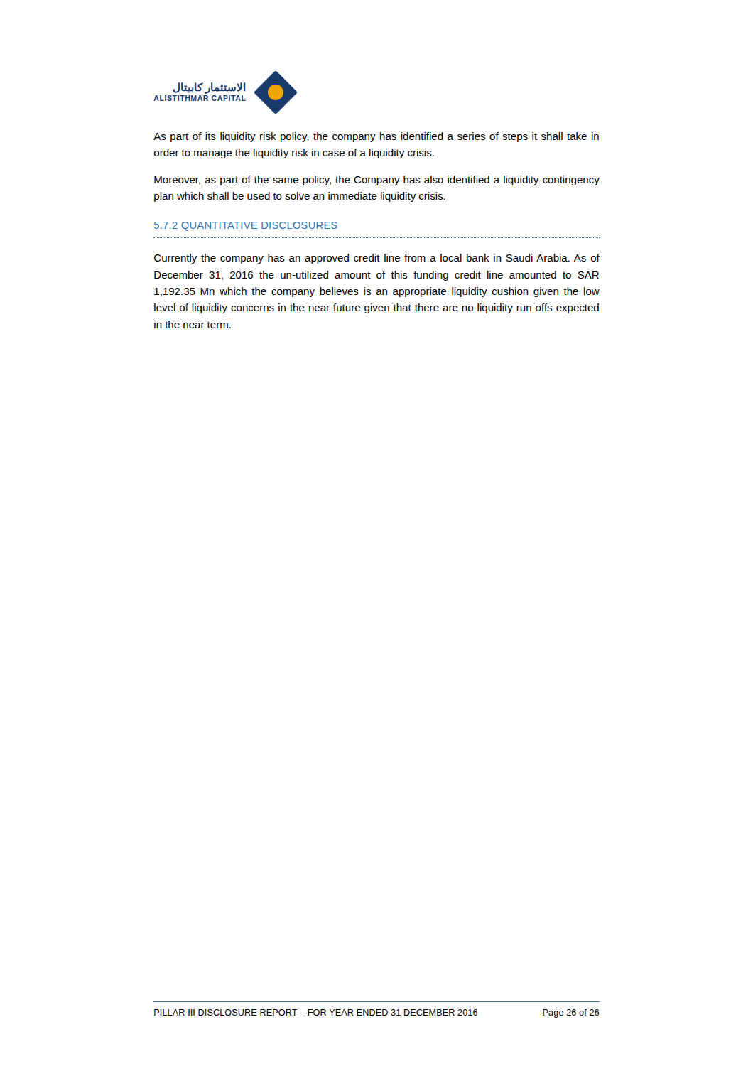الاستثمار كابيتال ALISTITHMAR CAPITAL
As part of its liquidity risk policy, the company has identified a series of steps it shall take in order to manage the liquidity risk in case of a liquidity crisis.
Moreover, as part of the same policy, the Company has also identified a liquidity contingency plan which shall be used to solve an immediate liquidity crisis.
5.7.2 QUANTITATIVE DISCLOSURES
Currently the company has an approved credit line from a local bank in Saudi Arabia. As of December 31, 2016 the un-utilized amount of this funding credit line amounted to SAR 1,192.35 Mn which the company believes is an appropriate liquidity cushion given the low level of liquidity concerns in the near future given that there are no liquidity run offs expected in the near term.
PILLAR III DISCLOSURE REPORT – FOR YEAR ENDED 31 DECEMBER 2016 Page 26 of 26